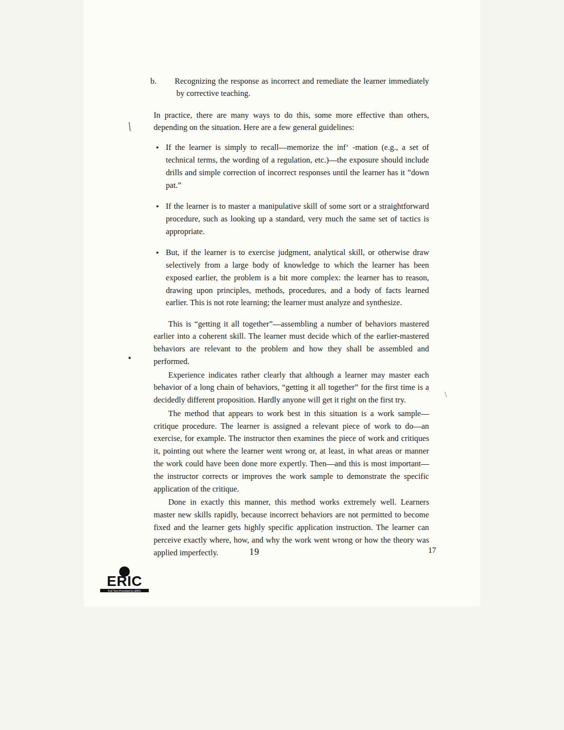\
•
\
b. Recognizing the response as incorrect and remediate the learner immediately by corrective teaching.
In practice, there are many ways to do this, some more effective than others, depending on the situation. Here are a few general guidelines:
If the learner is simply to recall—memorize the inf‘ ‑mation (e.g., a set of technical terms, the wording of a regulation, etc.)—the exposure should include drills and simple correction of incorrect responses until the learner has it ”down pat.”
If the learner is to master a manipulative skill of some sort or a straightforward procedure, such as looking up a standard, very much the same set of tactics is appropriate.
But, if the learner is to exercise judgment, analytical skill, or otherwise draw selectively from a large body of knowledge to which the learner has been exposed earlier, the problem is a bit more complex: the learner has to reason, drawing upon principles, methods, procedures, and a body of facts learned earlier. This is not rote learning; the learner must analyze and synthesize.
This is “getting it all together”—assembling a number of behaviors mastered earlier into a coherent skill. The learner must decide which of the earlier-mastered behaviors are relevant to the problem and how they shall be assembled and performed.
Experience indicates rather clearly that although a learner may master each behavior of a long chain of behaviors, “getting it all together” for the first time is a decidedly different proposition. Hardly anyone will get it right on the first try.
The method that appears to work best in this situation is a work sample—critique procedure. The learner is assigned a relevant piece of work to do—an exercise, for example. The instructor then examines the piece of work and critiques it, pointing out where the learner went wrong or, at least, in what areas or manner the work could have been done more expertly. Then—and this is most important—the instructor corrects or improves the work sample to demonstrate the specific application of the critique.
Done in exactly this manner, this method works extremely well. Learners master new skills rapidly, because incorrect behaviors are not permitted to become fixed and the learner gets highly specific application instruction. The learner can perceive exactly where, how, and why the work went wrong or how the theory was applied imperfectly.
19
17
ERIC
Full Text Provided by ERIC